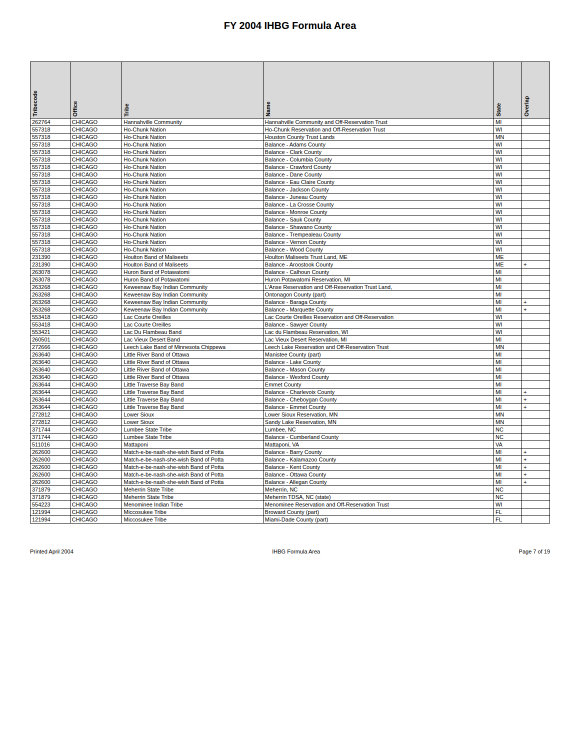FY 2004 IHBG Formula Area
| Tribecode | Office | Tribe | Name | State | Overlap |
| --- | --- | --- | --- | --- | --- |
| 262764 | CHICAGO | Hannahville Community | Hannahville Community and Off-Reservation Trust | MI | |
| 557318 | CHICAGO | Ho-Chunk Nation | Ho-Chunk Reservation and Off-Reservation Trust | WI | |
| 557318 | CHICAGO | Ho-Chunk Nation | Houston County Trust Lands | MN | |
| 557318 | CHICAGO | Ho-Chunk Nation | Balance - Adams County | WI | |
| 557318 | CHICAGO | Ho-Chunk Nation | Balance - Clark County | WI | |
| 557318 | CHICAGO | Ho-Chunk Nation | Balance - Columbia County | WI | |
| 557318 | CHICAGO | Ho-Chunk Nation | Balance - Crawford County | WI | |
| 557318 | CHICAGO | Ho-Chunk Nation | Balance - Dane County | WI | |
| 557318 | CHICAGO | Ho-Chunk Nation | Balance - Eau Claire County | WI | |
| 557318 | CHICAGO | Ho-Chunk Nation | Balance - Jackson County | WI | |
| 557318 | CHICAGO | Ho-Chunk Nation | Balance - Juneau County | WI | |
| 557318 | CHICAGO | Ho-Chunk Nation | Balance - La Crosse County | WI | |
| 557318 | CHICAGO | Ho-Chunk Nation | Balance - Monroe County | WI | |
| 557318 | CHICAGO | Ho-Chunk Nation | Balance - Sauk County | WI | |
| 557318 | CHICAGO | Ho-Chunk Nation | Balance - Shawano County | WI | |
| 557318 | CHICAGO | Ho-Chunk Nation | Balance - Trempealeau County | WI | |
| 557318 | CHICAGO | Ho-Chunk Nation | Balance - Vernon County | WI | |
| 557318 | CHICAGO | Ho-Chunk Nation | Balance - Wood County | WI | |
| 231390 | CHICAGO | Houlton Band of Maliseets | Houlton Maliseets Trust Land, ME | ME | |
| 231390 | CHICAGO | Houlton Band of Maliseets | Balance - Aroostook County | ME | + |
| 263078 | CHICAGO | Huron Band of Potawatomi | Balance - Calhoun County | MI | |
| 263078 | CHICAGO | Huron Band of Potawatomi | Huron Potawatomi Reservation, MI | MI | |
| 263268 | CHICAGO | Keweenaw Bay Indian Community | L'Anse Reservation and Off-Reservation Trust Land, | MI | |
| 263268 | CHICAGO | Keweenaw Bay Indian Community | Ontonagon County (part) | MI | |
| 263268 | CHICAGO | Keweenaw Bay Indian Community | Balance - Baraga County | MI | + |
| 263268 | CHICAGO | Keweenaw Bay Indian Community | Balance - Marquette County | MI | + |
| 553418 | CHICAGO | Lac Courte Oreilles | Lac Courte Oreilles Reservation and Off-Reservation | WI | |
| 553418 | CHICAGO | Lac Courte Oreilles | Balance - Sawyer County | WI | |
| 553421 | CHICAGO | Lac Du Flambeau Band | Lac du Flambeau Reservation, WI | WI | |
| 260501 | CHICAGO | Lac Vieux Desert Band | Lac Vieux Desert Reservation, MI | MI | |
| 272666 | CHICAGO | Leech Lake Band of Minnesota Chippewa | Leech Lake Reservation and Off-Reservation Trust | MN | |
| 263640 | CHICAGO | Little River Band of Ottawa | Manistee County (part) | MI | |
| 263640 | CHICAGO | Little River Band of Ottawa | Balance - Lake County | MI | |
| 263640 | CHICAGO | Little River Band of Ottawa | Balance - Mason County | MI | |
| 263640 | CHICAGO | Little River Band of Ottawa | Balance - Wexford County | MI | |
| 263644 | CHICAGO | Little Traverse Bay Band | Emmet County | MI | |
| 263644 | CHICAGO | Little Traverse Bay Band | Balance - Charlevoix County | MI | + |
| 263644 | CHICAGO | Little Traverse Bay Band | Balance - Cheboygan County | MI | + |
| 263644 | CHICAGO | Little Traverse Bay Band | Balance - Emmet County | MI | + |
| 272812 | CHICAGO | Lower Sioux | Lower Sioux Reservation, MN | MN | |
| 272812 | CHICAGO | Lower Sioux | Sandy Lake Reservation, MN | MN | |
| 371744 | CHICAGO | Lumbee State Tribe | Lumbee, NC | NC | |
| 371744 | CHICAGO | Lumbee State Tribe | Balance - Cumberland County | NC | |
| 511016 | CHICAGO | Mattaponi | Mattaponi, VA | VA | |
| 262600 | CHICAGO | Match-e-be-nash-she-wish Band of Potta | Balance - Barry County | MI | + |
| 262600 | CHICAGO | Match-e-be-nash-she-wish Band of Potta | Balance - Kalamazoo County | MI | + |
| 262600 | CHICAGO | Match-e-be-nash-she-wish Band of Potta | Balance - Kent County | MI | + |
| 262600 | CHICAGO | Match-e-be-nash-she-wish Band of Potta | Balance - Ottawa County | MI | + |
| 262600 | CHICAGO | Match-e-be-nash-she-wish Band of Potta | Balance - Allegan County | MI | + |
| 371879 | CHICAGO | Meherrin State Tribe | Meherrin, NC | NC | |
| 371879 | CHICAGO | Meherrin State Tribe | Meherrin TDSA, NC (state) | NC | |
| 554223 | CHICAGO | Menominee Indian Tribe | Menominee Reservation and Off-Reservation Trust | WI | |
| 121994 | CHICAGO | Miccosukee Tribe | Broward County (part) | FL | |
| 121994 | CHICAGO | Miccosukee Tribe | Miami-Dade County (part) | FL | |
Printed April 2004 IHBG Formula Area Page 7 of 19